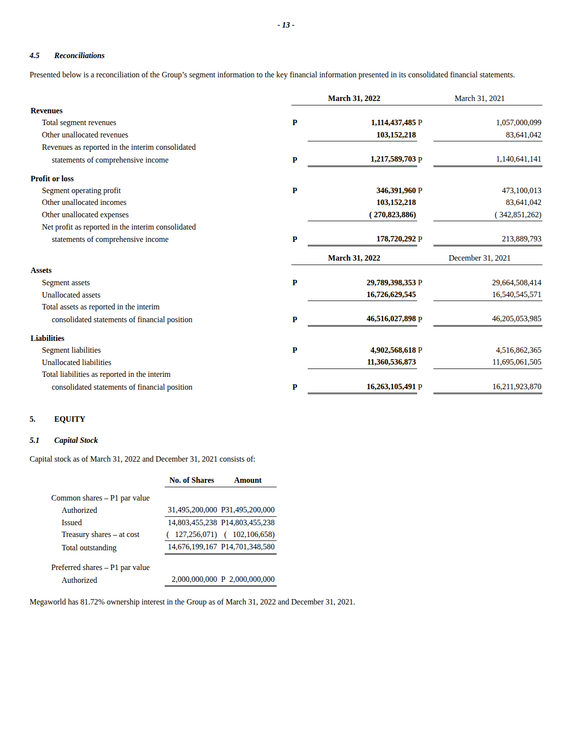- 13 -
4.5 Reconciliations
Presented below is a reconciliation of the Group’s segment information to the key financial information presented in its consolidated financial statements.
| | March 31, 2022 | March 31, 2021 |
| Revenues | | | | |
| Total segment revenues | P | 1,114,437,485 | P | 1,057,000,099 |
| Other unallocated revenues | | 103,152,218 | | 83,641,042 |
| Revenues as reported in the interim consolidated | | | | |
| statements of comprehensive income | P | 1,217,589,703 | P | 1,140,641,141 |
| Profit or loss | | | | |
| Segment operating profit | P | 346,391,960 | P | 473,100,013 |
| Other unallocated incomes | | 103,152,218 | | 83,641,042 |
| Other unallocated expenses | | ( 270,823,886) | | ( 342,851,262) |
| Net profit as reported in the interim consolidated | | | | |
| statements of comprehensive income | P | 178,720,292 | P | 213,889,793 |
| | March 31, 2022 | December 31, 2021 |
| Assets | | | | |
| Segment assets | P | 29,789,398,353 | P | 29,664,508,414 |
| Unallocated assets | | 16,726,629,545 | | 16,540,545,571 |
| Total assets as reported in the interim | | | | |
| consolidated statements of financial position | P | 46,516,027,898 | P | 46,205,053,985 |
| Liabilities | | | | |
| Segment liabilities | P | 4,902,568,618 | P | 4,516,862,365 |
| Unallocated liabilities | | 11,360,536,873 | | 11,695,061,505 |
| Total liabilities as reported in the interim | | | | |
| consolidated statements of financial position | P | 16,263,105,491 | P | 16,211,923,870 |
5. EQUITY
5.1 Capital Stock
Capital stock as of March 31, 2022 and December 31, 2021 consists of:
| | No. of Shares | Amount |
| Common shares – P1 par value | | |
| Authorized | 31,495,200,000 | P31,495,200,000 |
| Issued | 14,803,455,238 | P14,803,455,238 |
| Treasury shares – at cost | ( 127,256,071) | ( 102,106,658) |
| Total outstanding | 14,676,199,167 | P14,701,348,580 |
| Preferred shares – P1 par value | | |
| Authorized | 2,000,000,000 | P 2,000,000,000 |
Megaworld has 81.72% ownership interest in the Group as of March 31, 2022 and December 31, 2021.